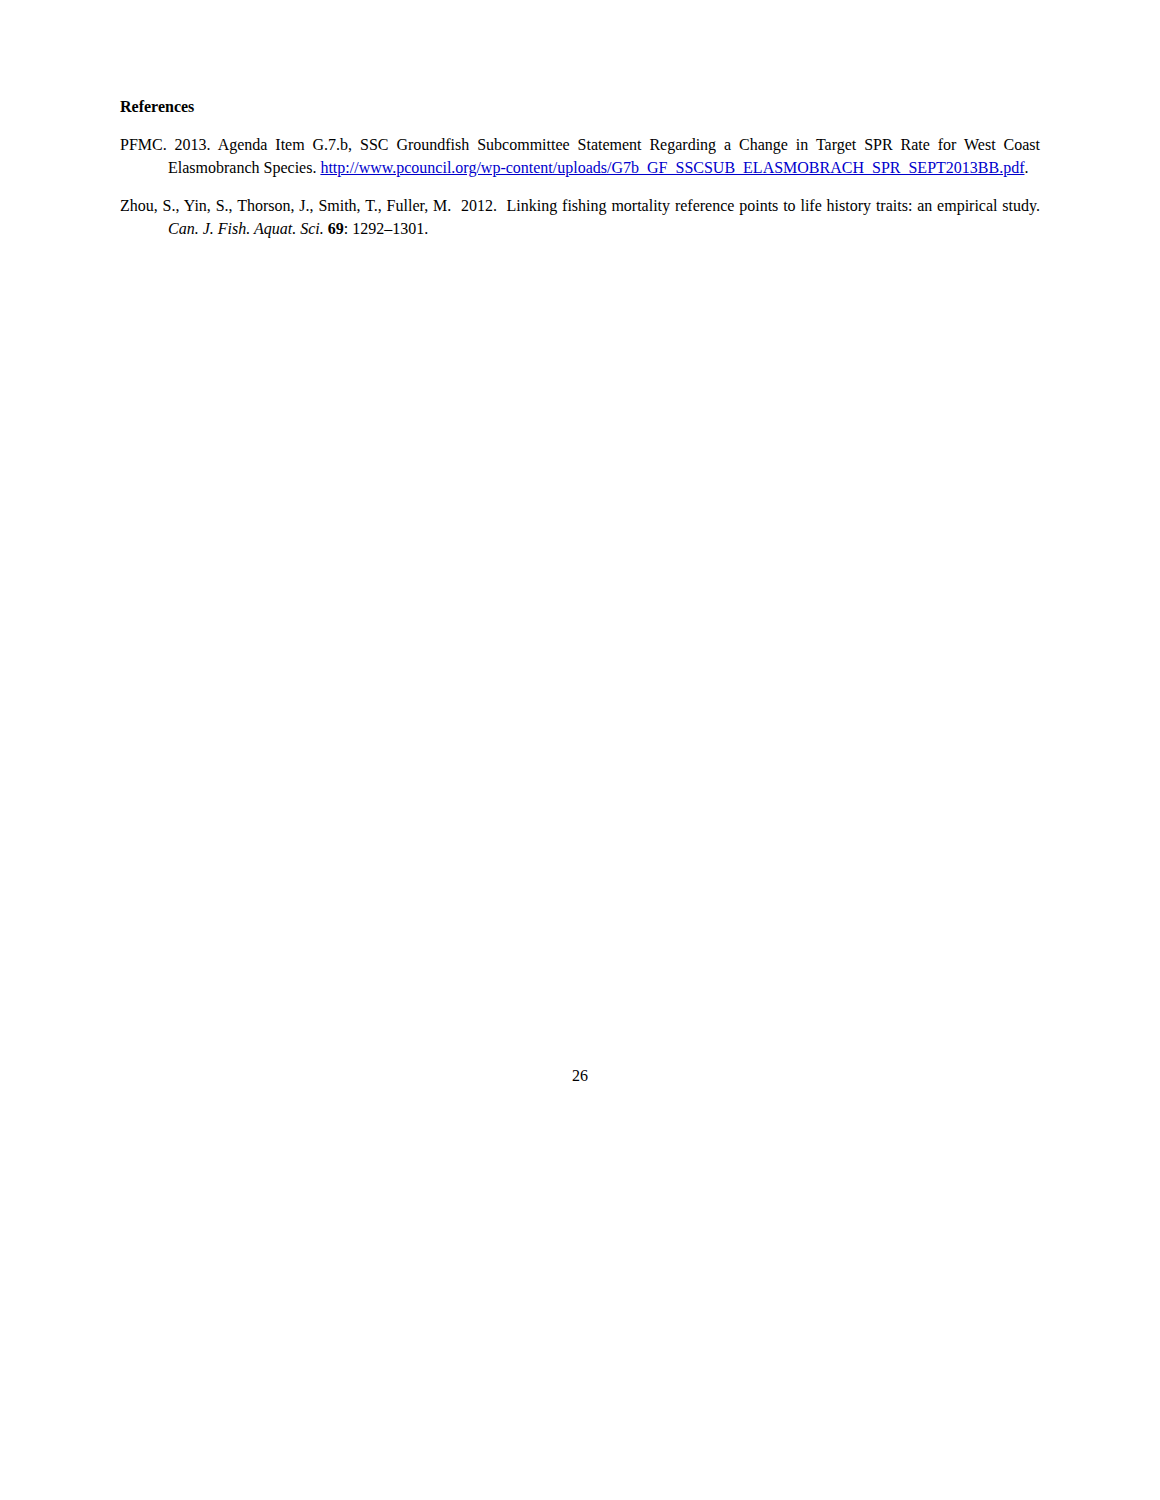References
PFMC. 2013. Agenda Item G.7.b, SSC Groundfish Subcommittee Statement Regarding a Change in Target SPR Rate for West Coast Elasmobranch Species. http://www.pcouncil.org/wp-content/uploads/G7b_GF_SSCSUB_ELASMOBRACH_SPR_SEPT2013BB.pdf.
Zhou, S., Yin, S., Thorson, J., Smith, T., Fuller, M. 2012. Linking fishing mortality reference points to life history traits: an empirical study. Can. J. Fish. Aquat. Sci. 69: 1292–1301.
26